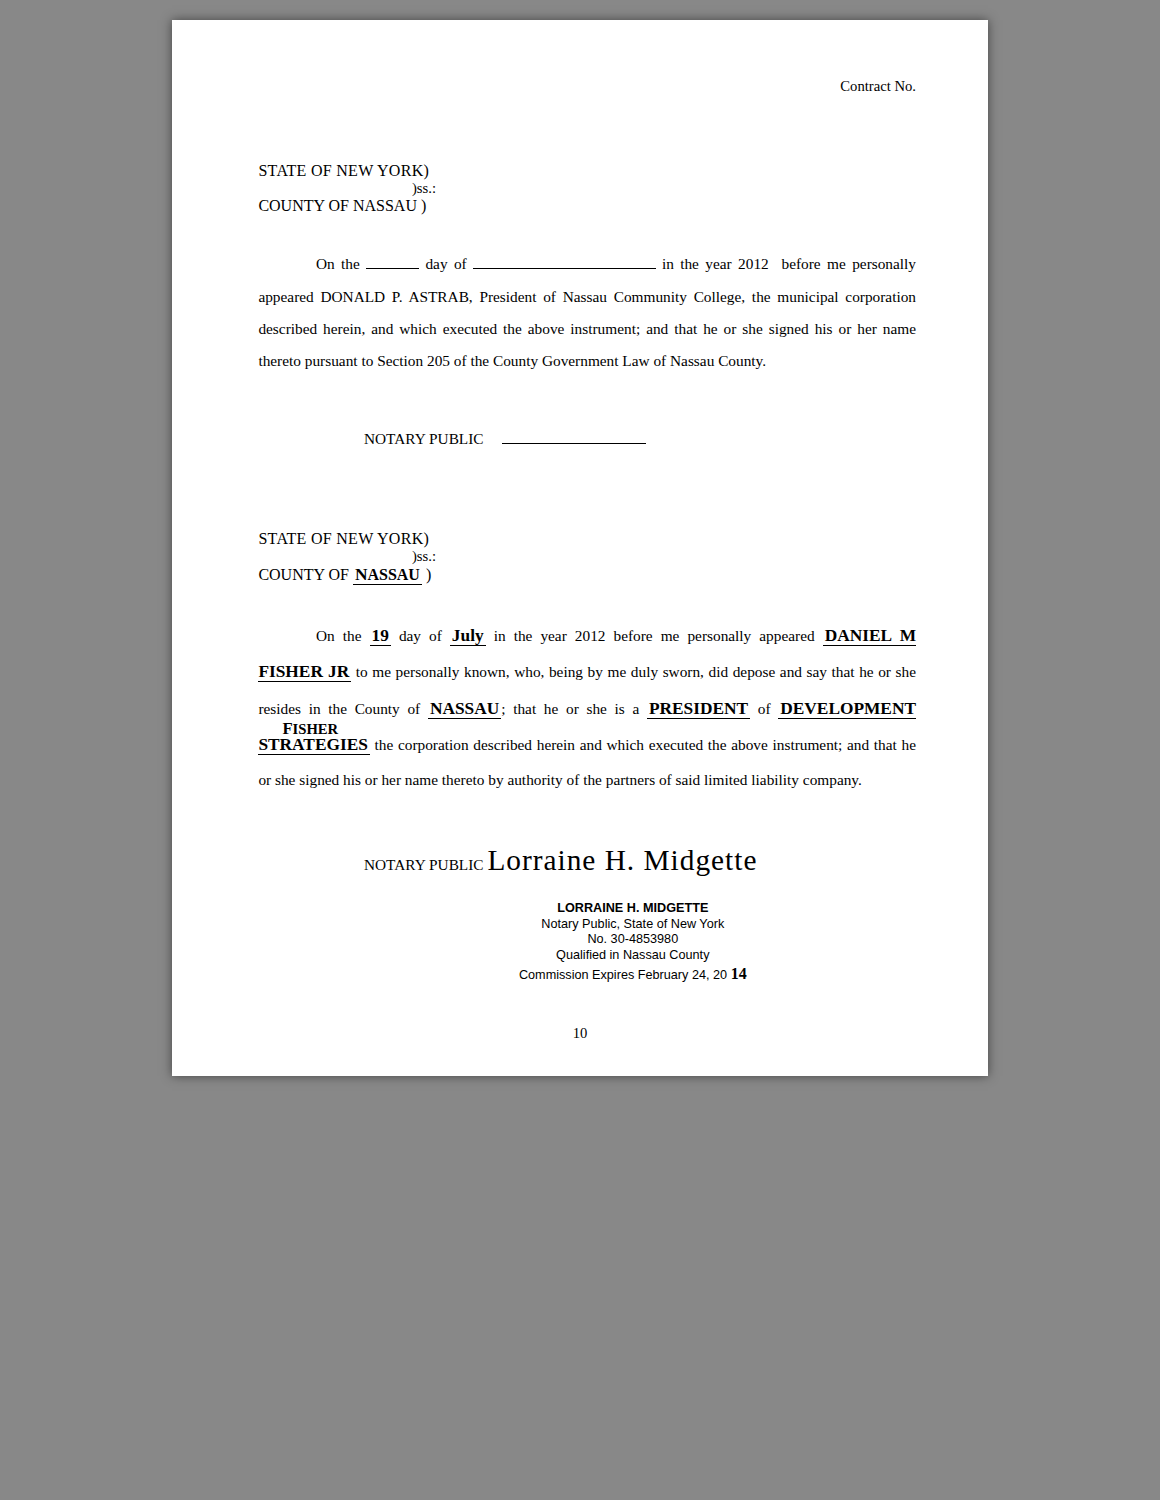Contract No.
STATE OF NEW YORK)
)ss.:
COUNTY OF NASSAU )
On the day of in the year 2012 before me personally appeared DONALD P. ASTRAB, President of Nassau Community College, the municipal corporation described herein, and which executed the above instrument; and that he or she signed his or her name thereto pursuant to Section 205 of the County Government Law of Nassau County.
NOTARY PUBLIC
STATE OF NEW YORK)
)ss.:
COUNTY OF NASSAU )
FISHER
On the 19 day of July in the year 2012 before me personally appeared DANIEL M FISHER JR to me personally known, who, being by me duly sworn, did depose and say that he or she resides in the County of NASSAU; that he or she is a PRESIDENT of DEVELOPMENT STRATEGIES the corporation described herein and which executed the above instrument; and that he or she signed his or her name thereto by authority of the partners of said limited liability company.
NOTARY PUBLIC Lorraine H. Midgette
LORRAINE H. MIDGETTE
Notary Public, State of New York
No. 30-4853980
Qualified in Nassau County
Commission Expires February 24, 20 14
10